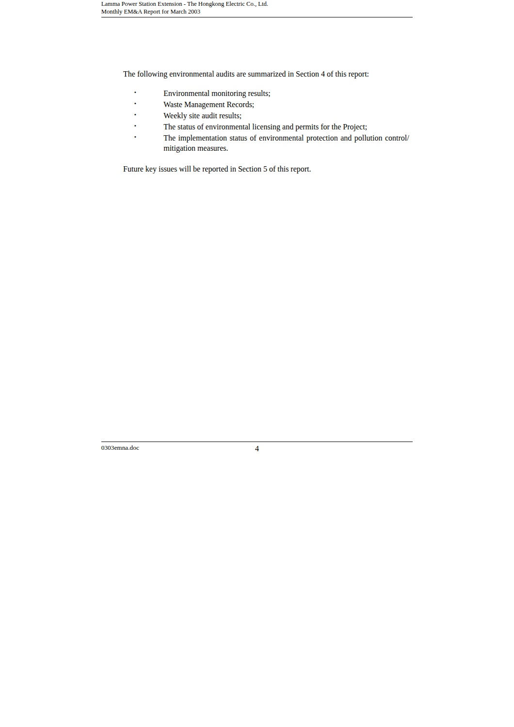Lamma Power Station Extension - The Hongkong Electric Co., Ltd. Monthly EM&A Report for March 2003
The following environmental audits are summarized in Section 4 of this report:
Environmental monitoring results;
Waste Management Records;
Weekly site audit results;
The status of environmental licensing and permits for the Project;
The implementation status of environmental protection and pollution control/ mitigation measures.
Future key issues will be reported in Section 5 of this report.
0303emna.doc 4